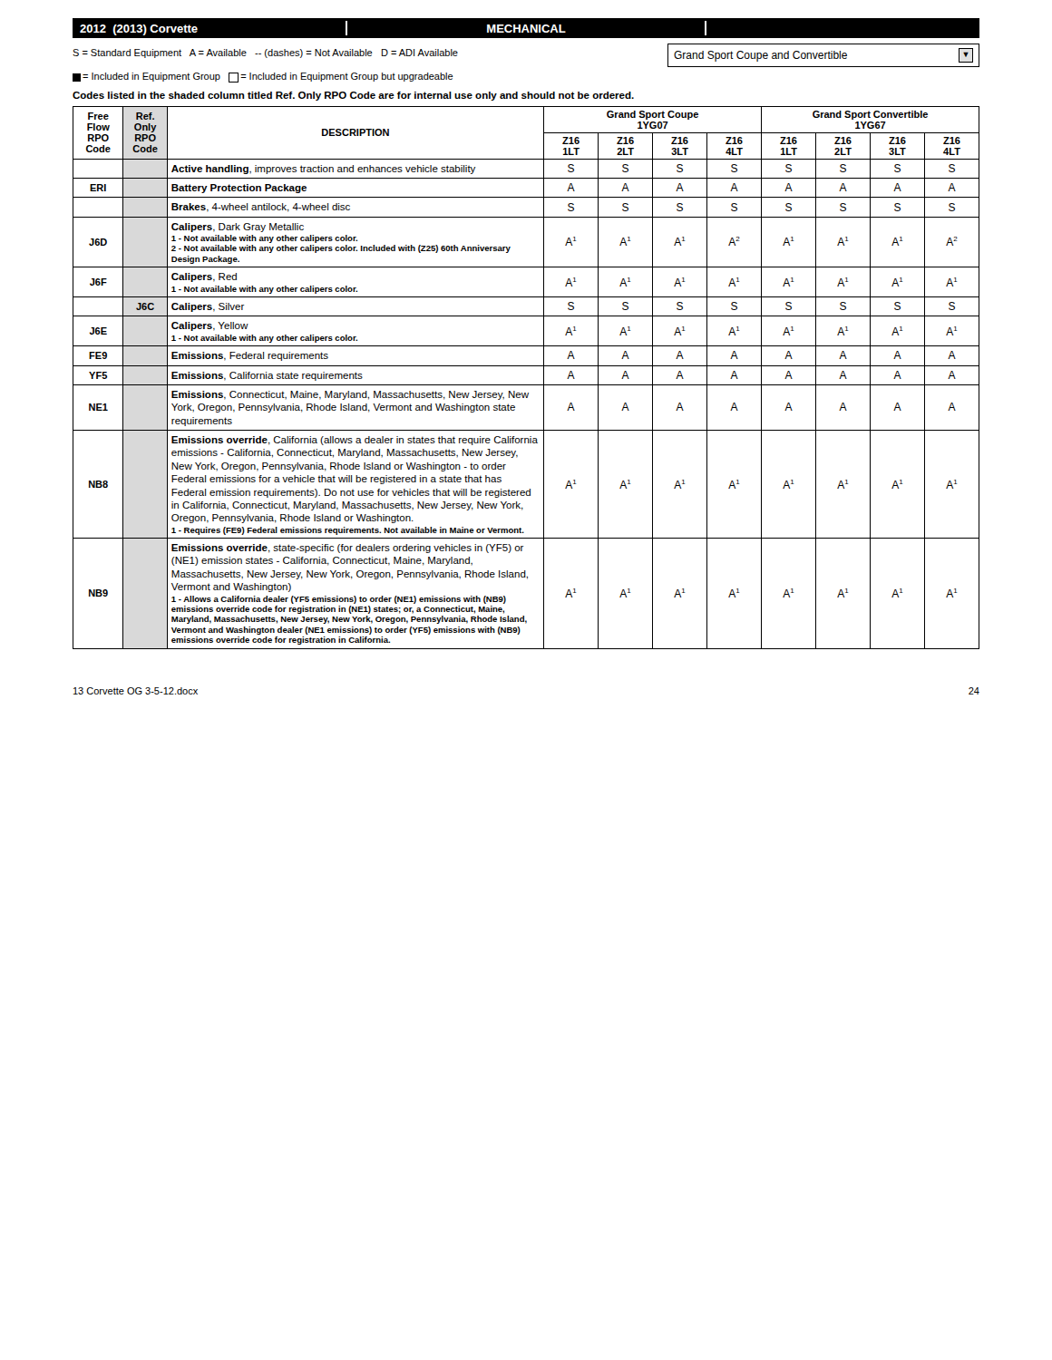2012 (2013) Corvette
MECHANICAL
Grand Sport Coupe and Convertible ▼
S = Standard Equipment A = Available -- (dashes) = Not Available D = ADI Available
= Included in Equipment Group = Included in Equipment Group but upgradeable
Codes listed in the shaded column titled Ref. Only RPO Code are for internal use only and should not be ordered.
| Free Flow RPO Code | Ref. Only RPO Code | DESCRIPTION | Grand Sport Coupe 1YG07 | Grand Sport Convertible 1YG67 |
| --- | --- | --- | --- | --- |
| Z16 1LT | Z16 2LT | Z16 3LT | Z16 4LT | Z16 1LT | Z16 2LT | Z16 3LT | Z16 4LT |
| | | Active handling , improves traction and enhances vehicle stability | S | S | S | S | S | S | S | S |
| ERI | | Battery Protection Package | A | A | A | A | A | A | A | A |
| | | Brakes , 4-wheel antilock, 4-wheel disc | S | S | S | S | S | S | S | S |
| J6D | | Calipers , Dark Gray Metallic 1 - Not available with any other calipers color. 2 - Not available with any other calipers color. Included with (Z25) 60th Anniversary Design Package. | A 1 | A 1 | A 1 | A 2 | A 1 | A 1 | A 1 | A 2 |
| J6F | | Calipers , Red 1 - Not available with any other calipers color. | A 1 | A 1 | A 1 | A 1 | A 1 | A 1 | A 1 | A 1 |
| | J6C | Calipers , Silver | S | S | S | S | S | S | S | S |
| J6E | | Calipers , Yellow 1 - Not available with any other calipers color. | A 1 | A 1 | A 1 | A 1 | A 1 | A 1 | A 1 | A 1 |
| FE9 | | Emissions , Federal requirements | A | A | A | A | A | A | A | A |
| YF5 | | Emissions , California state requirements | A | A | A | A | A | A | A | A |
| NE1 | | Emissions , Connecticut, Maine, Maryland, Massachusetts, New Jersey, New York, Oregon, Pennsylvania, Rhode Island, Vermont and Washington state requirements | A | A | A | A | A | A | A | A |
| NB8 | | Emissions override , California (allows a dealer in states that require California emissions - California, Connecticut, Maryland, Massachusetts, New Jersey, New York, Oregon, Pennsylvania, Rhode Island or Washington - to order Federal emissions for a vehicle that will be registered in a state that has Federal emission requirements). Do not use for vehicles that will be registered in California, Connecticut, Maryland, Massachusetts, New Jersey, New York, Oregon, Pennsylvania, Rhode Island or Washington. 1 - Requires (FE9) Federal emissions requirements. Not available in Maine or Vermont. | A 1 | A 1 | A 1 | A 1 | A 1 | A 1 | A 1 | A 1 |
| NB9 | | Emissions override , state-specific (for dealers ordering vehicles in (YF5) or (NE1) emission states - California, Connecticut, Maine, Maryland, Massachusetts, New Jersey, New York, Oregon, Pennsylvania, Rhode Island, Vermont and Washington) 1 - Allows a California dealer (YF5 emissions) to order (NE1) emissions with (NB9) emissions override code for registration in (NE1) states; or, a Connecticut, Maine, Maryland, Massachusetts, New Jersey, New York, Oregon, Pennsylvania, Rhode Island, Vermont and Washington dealer (NE1 emissions) to order (YF5) emissions with (NB9) emissions override code for registration in California. | A 1 | A 1 | A 1 | A 1 | A 1 | A 1 | A 1 | A 1 |
13 Corvette OG 3-5-12.docx
24